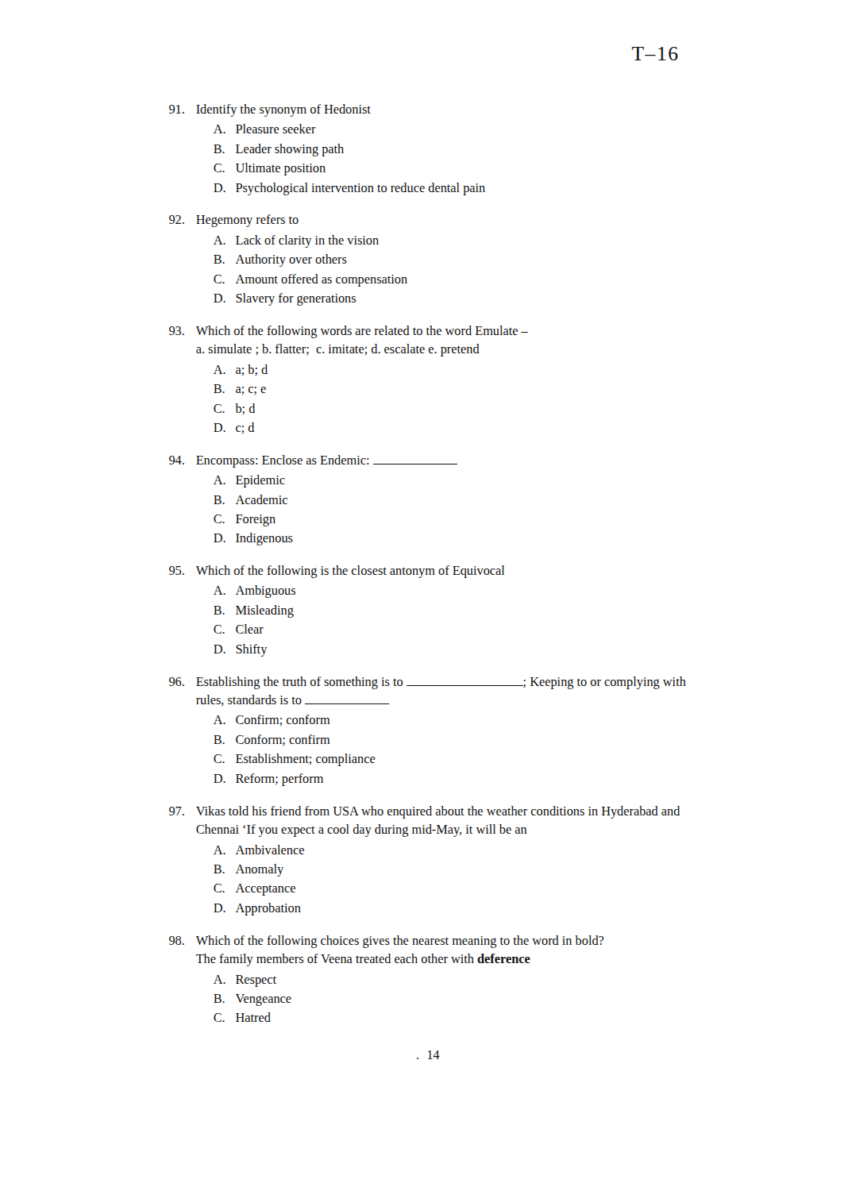T–16
91. Identify the synonym of Hedonist
A. Pleasure seeker
B. Leader showing path
C. Ultimate position
D. Psychological intervention to reduce dental pain
92. Hegemony refers to
A. Lack of clarity in the vision
B. Authority over others
C. Amount offered as compensation
D. Slavery for generations
93. Which of the following words are related to the word Emulate –
a. simulate ; b. flatter; c. imitate; d. escalate e. pretend
A. a; b; d
B. a; c; e
C. b; d
D. c; d
94. Encompass: Enclose as Endemic:
A. Epidemic
B. Academic
C. Foreign
D. Indigenous
95. Which of the following is the closest antonym of Equivocal
A. Ambiguous
B. Misleading
C. Clear
D. Shifty
96. Establishing the truth of something is to ; Keeping to or complying with rules, standards is to
A. Confirm; conform
B. Conform; confirm
C. Establishment; compliance
D. Reform; perform
97. Vikas told his friend from USA who enquired about the weather conditions in Hyderabad and Chennai ‘If you expect a cool day during mid-May, it will be an
A. Ambivalence
B. Anomaly
C. Acceptance
D. Approbation
98. Which of the following choices gives the nearest meaning to the word in bold?
The family members of Veena treated each other with deference
A. Respect
B. Vengeance
C. Hatred
. 14